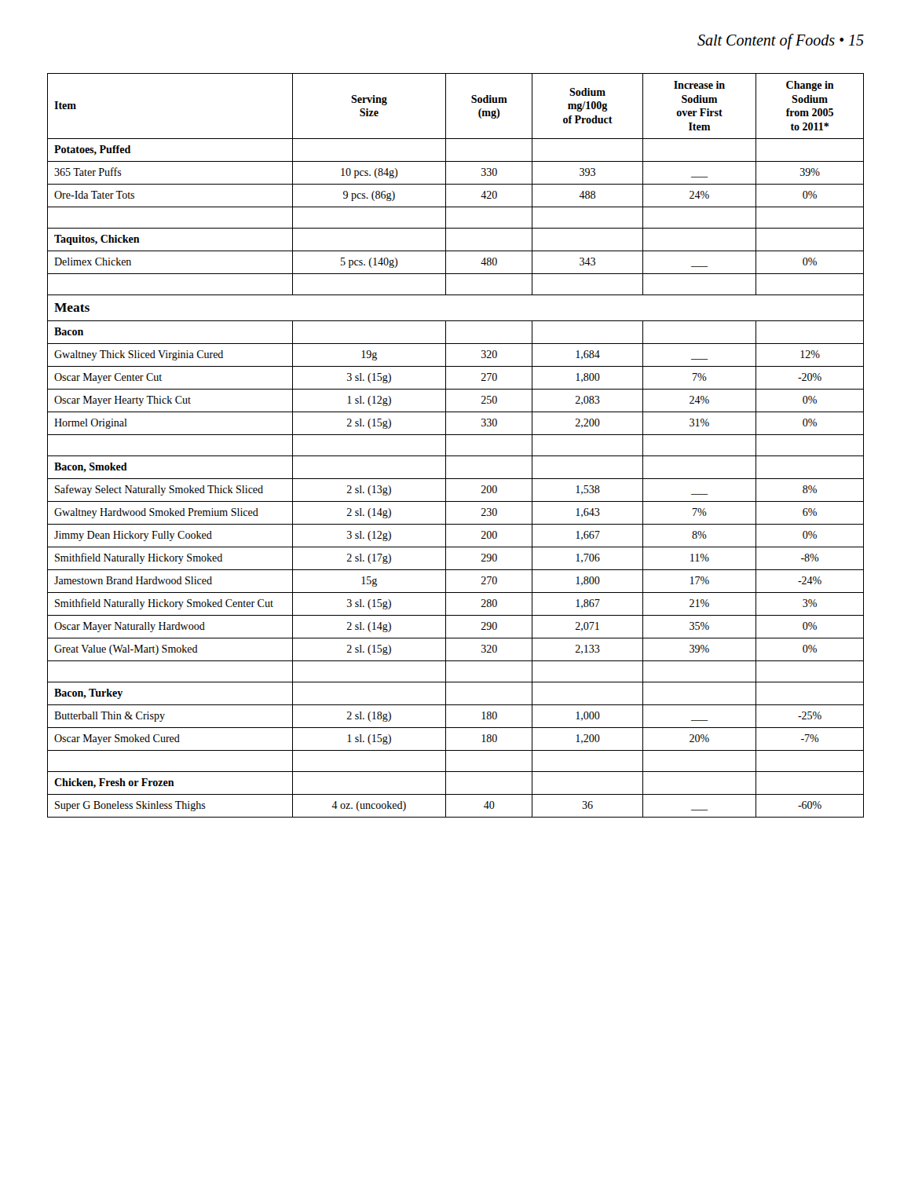Salt Content of Foods • 15
| Item | Serving Size | Sodium (mg) | Sodium mg/100g of Product | Increase in Sodium over First Item | Change in Sodium from 2005 to 2011* |
| --- | --- | --- | --- | --- | --- |
| Potatoes, Puffed | | | | | |
| 365 Tater Puffs | 10 pcs. (84g) | 330 | 393 | ___ | 39% |
| Ore-Ida Tater Tots | 9 pcs. (86g) | 420 | 488 | 24% | 0% |
| Taquitos, Chicken | | | | | |
| Delimex Chicken | 5 pcs. (140g) | 480 | 343 | ___ | 0% |
| Meats |
| Bacon | | | | | |
| Gwaltney Thick Sliced Virginia Cured | 19g | 320 | 1,684 | ___ | 12% |
| Oscar Mayer Center Cut | 3 sl. (15g) | 270 | 1,800 | 7% | -20% |
| Oscar Mayer Hearty Thick Cut | 1 sl. (12g) | 250 | 2,083 | 24% | 0% |
| Hormel Original | 2 sl. (15g) | 330 | 2,200 | 31% | 0% |
| Bacon, Smoked | | | | | |
| Safeway Select Naturally Smoked Thick Sliced | 2 sl. (13g) | 200 | 1,538 | ___ | 8% |
| Gwaltney Hardwood Smoked Premium Sliced | 2 sl. (14g) | 230 | 1,643 | 7% | 6% |
| Jimmy Dean Hickory Fully Cooked | 3 sl. (12g) | 200 | 1,667 | 8% | 0% |
| Smithfield Naturally Hickory Smoked | 2 sl. (17g) | 290 | 1,706 | 11% | -8% |
| Jamestown Brand Hardwood Sliced | 15g | 270 | 1,800 | 17% | -24% |
| Smithfield Naturally Hickory Smoked Center Cut | 3 sl. (15g) | 280 | 1,867 | 21% | 3% |
| Oscar Mayer Naturally Hardwood | 2 sl. (14g) | 290 | 2,071 | 35% | 0% |
| Great Value (Wal-Mart) Smoked | 2 sl. (15g) | 320 | 2,133 | 39% | 0% |
| Bacon, Turkey | | | | | |
| Butterball Thin & Crispy | 2 sl. (18g) | 180 | 1,000 | ___ | -25% |
| Oscar Mayer Smoked Cured | 1 sl. (15g) | 180 | 1,200 | 20% | -7% |
| Chicken, Fresh or Frozen | | | | | |
| Super G Boneless Skinless Thighs | 4 oz. (uncooked) | 40 | 36 | ___ | -60% |